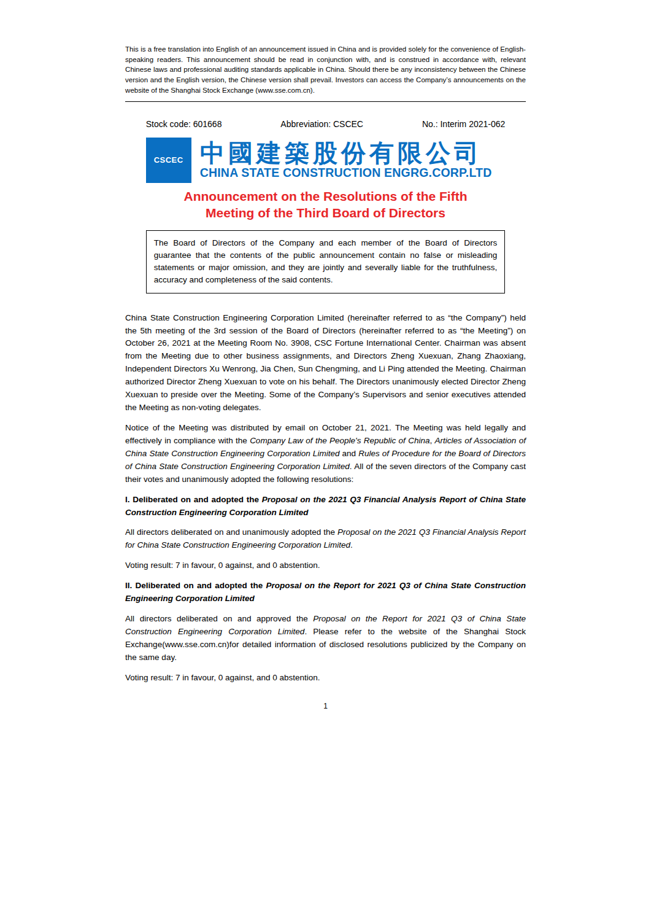This is a free translation into English of an announcement issued in China and is provided solely for the convenience of English-speaking readers. This announcement should be read in conjunction with, and is construed in accordance with, relevant Chinese laws and professional auditing standards applicable in China. Should there be any inconsistency between the Chinese version and the English version, the Chinese version shall prevail. Investors can access the Company’s announcements on the website of the Shanghai Stock Exchange (www.sse.com.cn).
Stock code: 601668 Abbreviation: CSCEC No.: Interim 2021-062
CSCEC
中國建築股份有限公司
CHINA STATE CONSTRUCTION ENGRG.CORP.LTD
Announcement on the Resolutions of the Fifth
Meeting of the Third Board of Directors
The Board of Directors of the Company and each member of the Board of Directors guarantee that the contents of the public announcement contain no false or misleading statements or major omission, and they are jointly and severally liable for the truthfulness, accuracy and completeness of the said contents.
China State Construction Engineering Corporation Limited (hereinafter referred to as “the Company”) held the 5th meeting of the 3rd session of the Board of Directors (hereinafter referred to as “the Meeting”) on October 26, 2021 at the Meeting Room No. 3908, CSC Fortune International Center. Chairman was absent from the Meeting due to other business assignments, and Directors Zheng Xuexuan, Zhang Zhaoxiang, Independent Directors Xu Wenrong, Jia Chen, Sun Chengming, and Li Ping attended the Meeting. Chairman authorized Director Zheng Xuexuan to vote on his behalf. The Directors unanimously elected Director Zheng Xuexuan to preside over the Meeting. Some of the Company’s Supervisors and senior executives attended the Meeting as non-voting delegates.
Notice of the Meeting was distributed by email on October 21, 2021. The Meeting was held legally and effectively in compliance with the Company Law of the People's Republic of China, Articles of Association of China State Construction Engineering Corporation Limited and Rules of Procedure for the Board of Directors of China State Construction Engineering Corporation Limited. All of the seven directors of the Company cast their votes and unanimously adopted the following resolutions:
I. Deliberated on and adopted the Proposal on the 2021 Q3 Financial Analysis Report of China State Construction Engineering Corporation Limited
All directors deliberated on and unanimously adopted the Proposal on the 2021 Q3 Financial Analysis Report for China State Construction Engineering Corporation Limited.
Voting result: 7 in favour, 0 against, and 0 abstention.
II. Deliberated on and adopted the Proposal on the Report for 2021 Q3 of China State Construction Engineering Corporation Limited
All directors deliberated on and approved the Proposal on the Report for 2021 Q3 of China State Construction Engineering Corporation Limited. Please refer to the website of the Shanghai Stock Exchange(www.sse.com.cn)for detailed information of disclosed resolutions publicized by the Company on the same day.
Voting result: 7 in favour, 0 against, and 0 abstention.
1